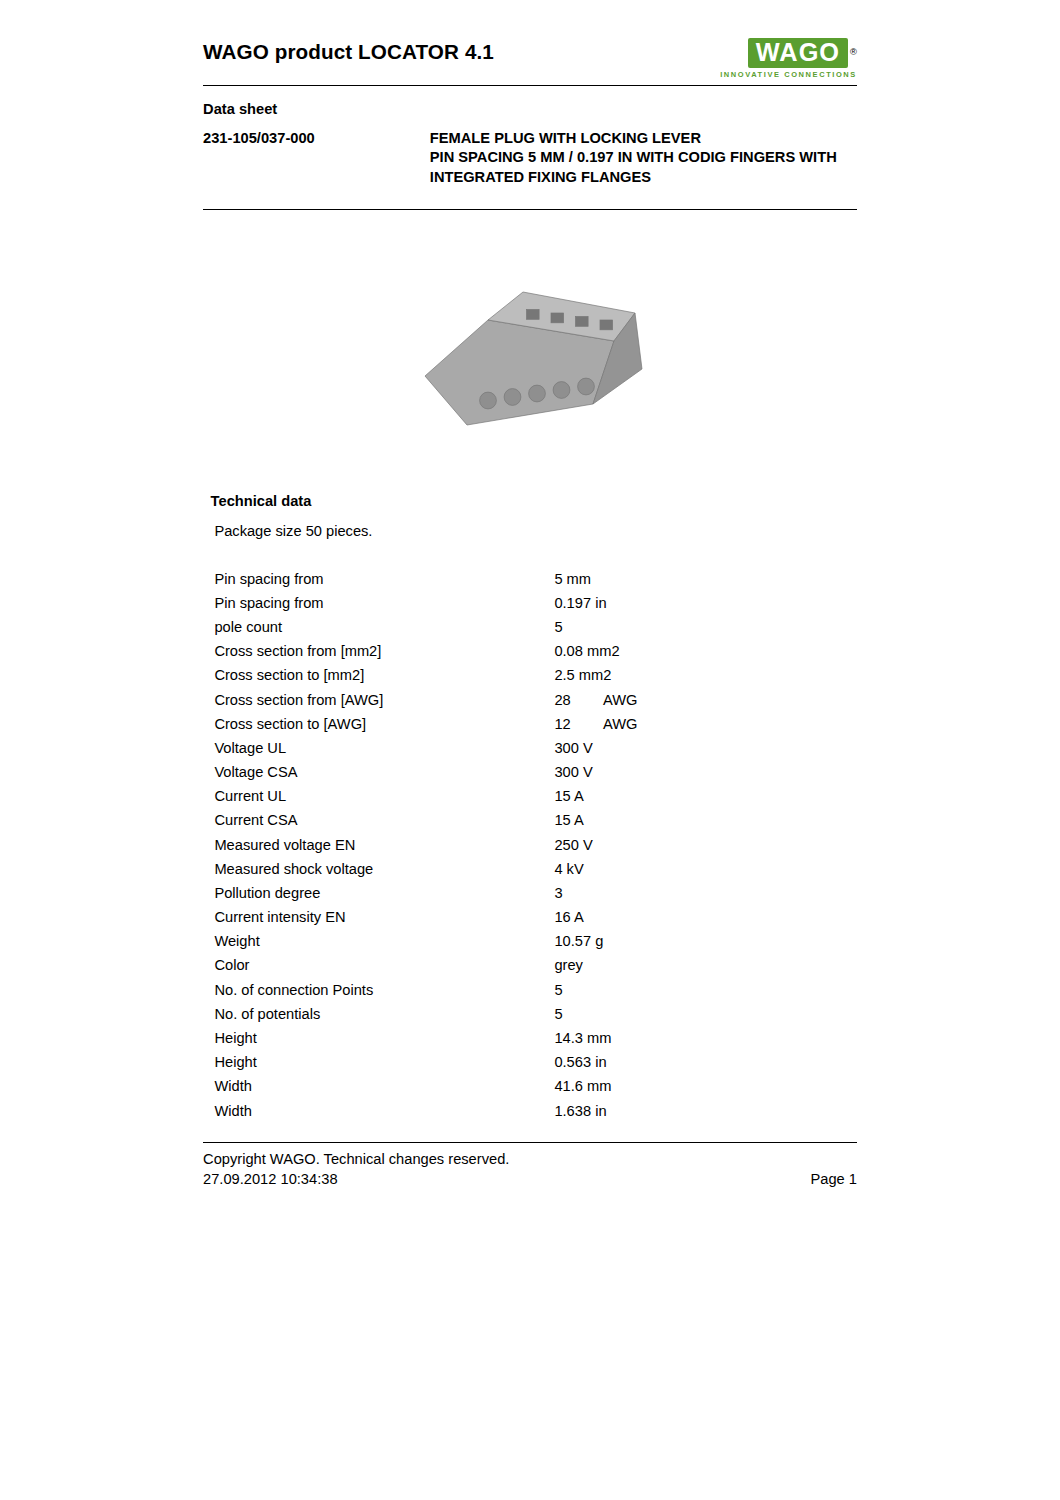WAGO product LOCATOR 4.1
WAGO® Innovative Connections
Data sheet
231-105/037-000
Female plug with locking lever
Pin spacing 5 mm / 0.197 in with codig fingers with integrated fixing flanges
Technical data
Package size 50 pieces.
| Pin spacing from | 5 mm |
| Pin spacing from | 0.197 in |
| pole count | 5 |
| Cross section from [mm2] | 0.08 mm2 |
| Cross section to [mm2] | 2.5 mm2 |
| Cross section from [AWG] | 28 AWG |
| Cross section to [AWG] | 12 AWG |
| Voltage UL | 300 V |
| Voltage CSA | 300 V |
| Current UL | 15 A |
| Current CSA | 15 A |
| Measured voltage EN | 250 V |
| Measured shock voltage | 4 kV |
| Pollution degree | 3 |
| Current intensity EN | 16 A |
| Weight | 10.57 g |
| Color | grey |
| No. of connection Points | 5 |
| No. of potentials | 5 |
| Height | 14.3 mm |
| Height | 0.563 in |
| Width | 41.6 mm |
| Width | 1.638 in |
Copyright WAGO. Technical changes reserved.
27.09.2012 10:34:38
Page 1